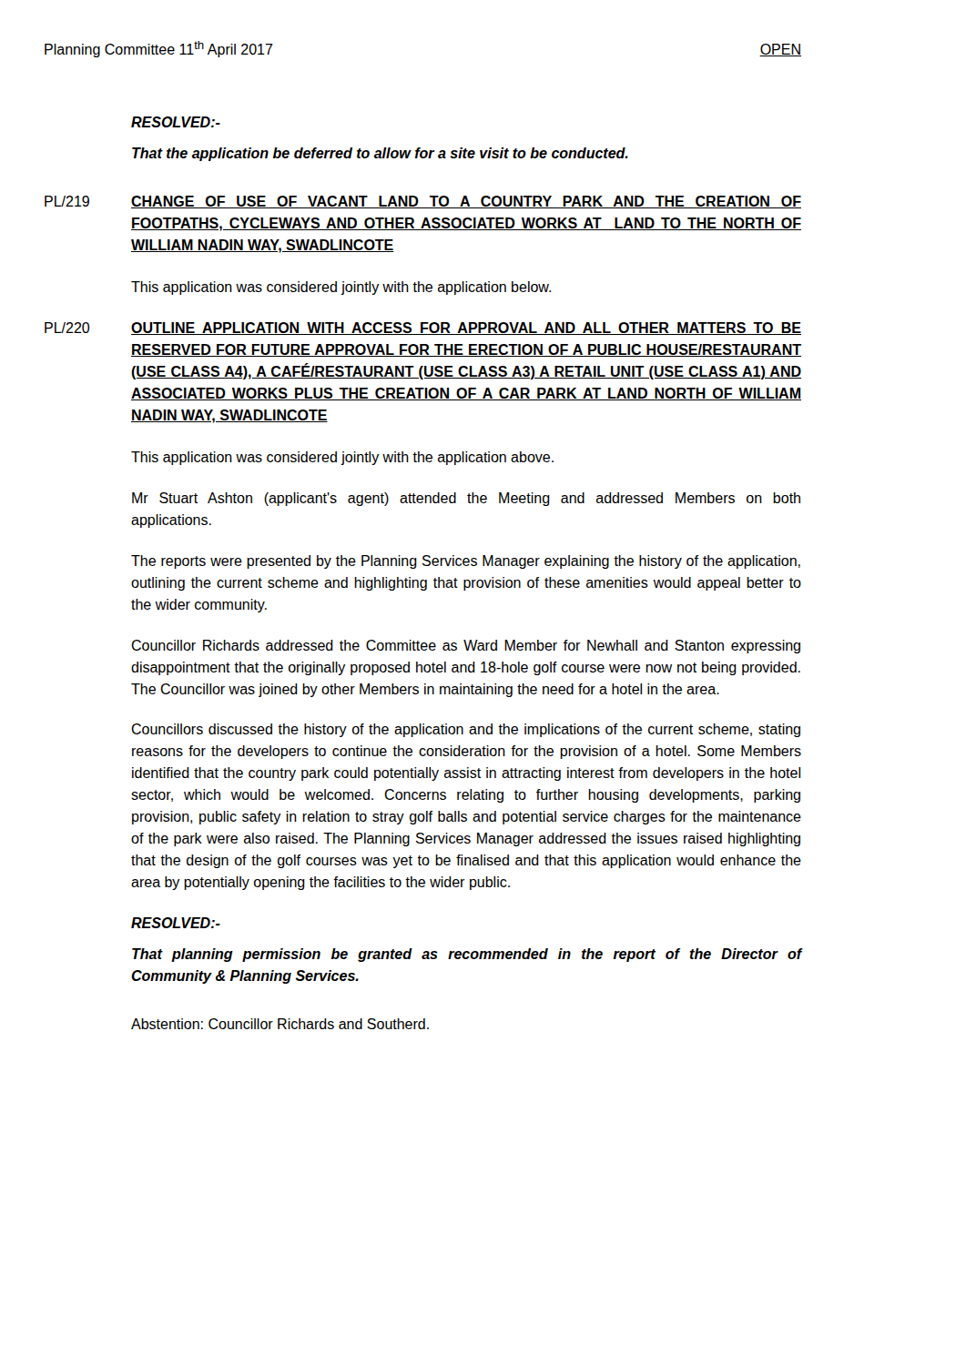Planning Committee 11th April 2017
OPEN
RESOLVED:-
That the application be deferred to allow for a site visit to be conducted.
PL/219
CHANGE OF USE OF VACANT LAND TO A COUNTRY PARK AND THE CREATION OF FOOTPATHS, CYCLEWAYS AND OTHER ASSOCIATED WORKS AT LAND TO THE NORTH OF WILLIAM NADIN WAY, SWADLINCOTE
This application was considered jointly with the application below.
PL/220
OUTLINE APPLICATION WITH ACCESS FOR APPROVAL AND ALL OTHER MATTERS TO BE RESERVED FOR FUTURE APPROVAL FOR THE ERECTION OF A PUBLIC HOUSE/RESTAURANT (USE CLASS A4), A CAFÉ/RESTAURANT (USE CLASS A3) A RETAIL UNIT (USE CLASS A1) AND ASSOCIATED WORKS PLUS THE CREATION OF A CAR PARK AT LAND NORTH OF WILLIAM NADIN WAY, SWADLINCOTE
This application was considered jointly with the application above.
Mr Stuart Ashton (applicant's agent) attended the Meeting and addressed Members on both applications.
The reports were presented by the Planning Services Manager explaining the history of the application, outlining the current scheme and highlighting that provision of these amenities would appeal better to the wider community.
Councillor Richards addressed the Committee as Ward Member for Newhall and Stanton expressing disappointment that the originally proposed hotel and 18-hole golf course were now not being provided. The Councillor was joined by other Members in maintaining the need for a hotel in the area.
Councillors discussed the history of the application and the implications of the current scheme, stating reasons for the developers to continue the consideration for the provision of a hotel. Some Members identified that the country park could potentially assist in attracting interest from developers in the hotel sector, which would be welcomed. Concerns relating to further housing developments, parking provision, public safety in relation to stray golf balls and potential service charges for the maintenance of the park were also raised. The Planning Services Manager addressed the issues raised highlighting that the design of the golf courses was yet to be finalised and that this application would enhance the area by potentially opening the facilities to the wider public.
RESOLVED:-
That planning permission be granted as recommended in the report of the Director of Community & Planning Services.
Abstention: Councillor Richards and Southerd.